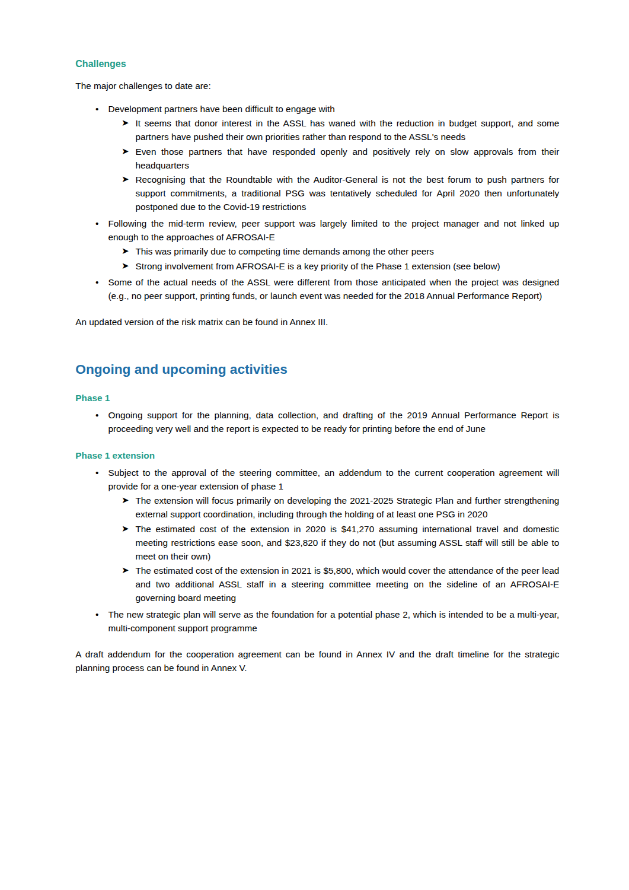Challenges
The major challenges to date are:
Development partners have been difficult to engage with
It seems that donor interest in the ASSL has waned with the reduction in budget support, and some partners have pushed their own priorities rather than respond to the ASSL's needs
Even those partners that have responded openly and positively rely on slow approvals from their headquarters
Recognising that the Roundtable with the Auditor-General is not the best forum to push partners for support commitments, a traditional PSG was tentatively scheduled for April 2020 then unfortunately postponed due to the Covid-19 restrictions
Following the mid-term review, peer support was largely limited to the project manager and not linked up enough to the approaches of AFROSAI-E
This was primarily due to competing time demands among the other peers
Strong involvement from AFROSAI-E is a key priority of the Phase 1 extension (see below)
Some of the actual needs of the ASSL were different from those anticipated when the project was designed (e.g., no peer support, printing funds, or launch event was needed for the 2018 Annual Performance Report)
An updated version of the risk matrix can be found in Annex III.
Ongoing and upcoming activities
Phase 1
Ongoing support for the planning, data collection, and drafting of the 2019 Annual Performance Report is proceeding very well and the report is expected to be ready for printing before the end of June
Phase 1 extension
Subject to the approval of the steering committee, an addendum to the current cooperation agreement will provide for a one-year extension of phase 1
The extension will focus primarily on developing the 2021-2025 Strategic Plan and further strengthening external support coordination, including through the holding of at least one PSG in 2020
The estimated cost of the extension in 2020 is $41,270 assuming international travel and domestic meeting restrictions ease soon, and $23,820 if they do not (but assuming ASSL staff will still be able to meet on their own)
The estimated cost of the extension in 2021 is $5,800, which would cover the attendance of the peer lead and two additional ASSL staff in a steering committee meeting on the sideline of an AFROSAI-E governing board meeting
The new strategic plan will serve as the foundation for a potential phase 2, which is intended to be a multi-year, multi-component support programme
A draft addendum for the cooperation agreement can be found in Annex IV and the draft timeline for the strategic planning process can be found in Annex V.